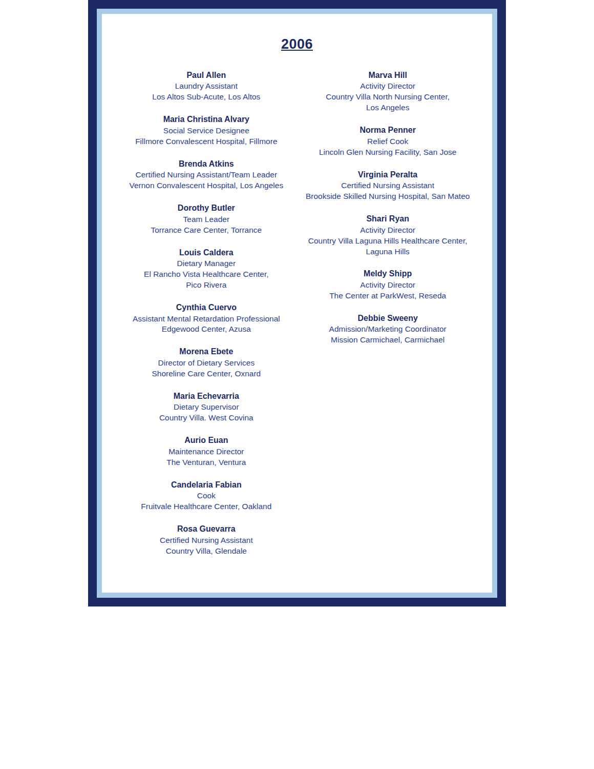2006
Paul Allen Laundry Assistant Los Altos Sub-Acute, Los Altos
Maria Christina Alvary Social Service Designee Fillmore Convalescent Hospital, Fillmore
Brenda Atkins Certified Nursing Assistant/Team Leader Vernon Convalescent Hospital, Los Angeles
Dorothy Butler Team Leader Torrance Care Center, Torrance
Louis Caldera Dietary Manager El Rancho Vista Healthcare Center, Pico Rivera
Cynthia Cuervo Assistant Mental Retardation Professional Edgewood Center, Azusa
Morena Ebete Director of Dietary Services Shoreline Care Center, Oxnard
Maria Echevarria Dietary Supervisor Country Villa. West Covina
Aurio Euan Maintenance Director The Venturan, Ventura
Candelaria Fabian Cook Fruitvale Healthcare Center, Oakland
Rosa Guevarra Certified Nursing Assistant Country Villa, Glendale
Marva Hill Activity Director Country Villa North Nursing Center, Los Angeles
Norma Penner Relief Cook Lincoln Glen Nursing Facility, San Jose
Virginia Peralta Certified Nursing Assistant Brookside Skilled Nursing Hospital, San Mateo
Shari Ryan Activity Director Country Villa Laguna Hills Healthcare Center, Laguna Hills
Meldy Shipp Activity Director The Center at ParkWest, Reseda
Debbie Sweeny Admission/Marketing Coordinator Mission Carmichael, Carmichael